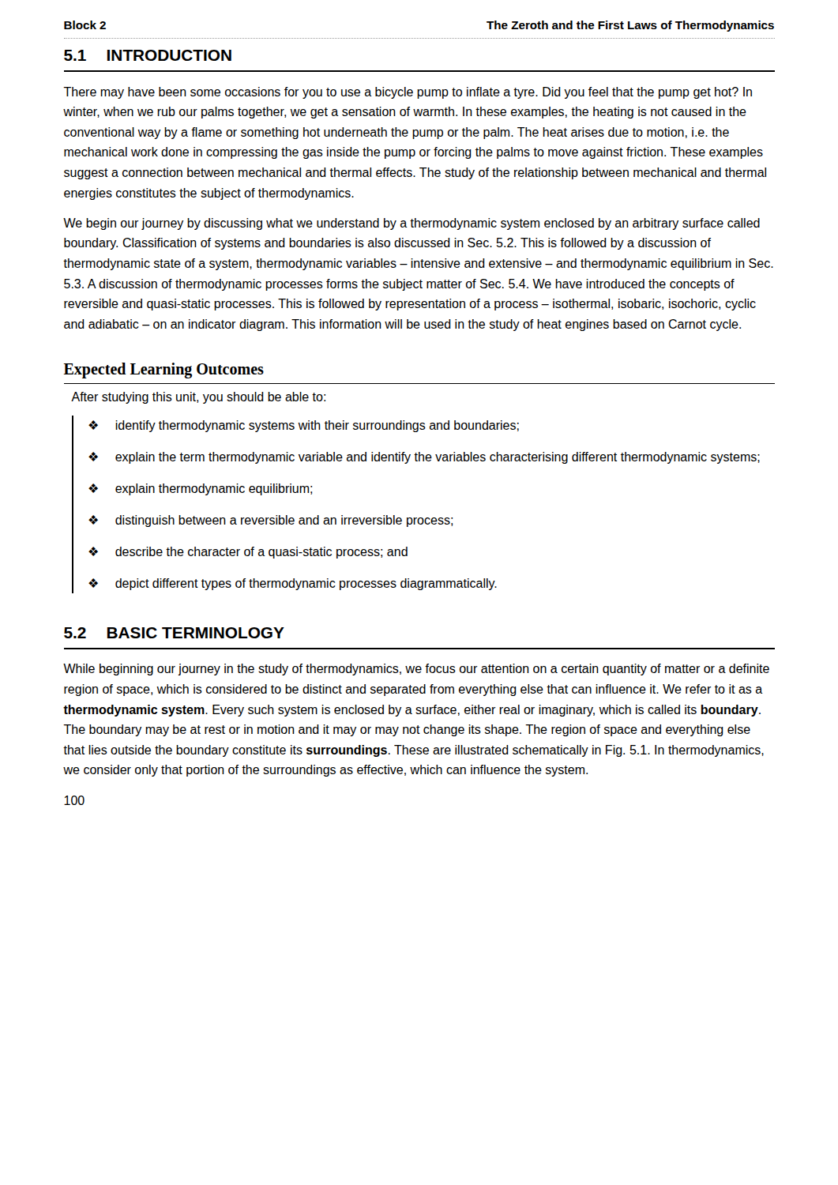Block 2
The Zeroth and the First Laws of Thermodynamics
5.1 INTRODUCTION
There may have been some occasions for you to use a bicycle pump to inflate a tyre. Did you feel that the pump get hot? In winter, when we rub our palms together, we get a sensation of warmth. In these examples, the heating is not caused in the conventional way by a flame or something hot underneath the pump or the palm. The heat arises due to motion, i.e. the mechanical work done in compressing the gas inside the pump or forcing the palms to move against friction. These examples suggest a connection between mechanical and thermal effects. The study of the relationship between mechanical and thermal energies constitutes the subject of thermodynamics.
We begin our journey by discussing what we understand by a thermodynamic system enclosed by an arbitrary surface called boundary. Classification of systems and boundaries is also discussed in Sec. 5.2. This is followed by a discussion of thermodynamic state of a system, thermodynamic variables – intensive and extensive – and thermodynamic equilibrium in Sec. 5.3. A discussion of thermodynamic processes forms the subject matter of Sec. 5.4. We have introduced the concepts of reversible and quasi-static processes. This is followed by representation of a process – isothermal, isobaric, isochoric, cyclic and adiabatic – on an indicator diagram. This information will be used in the study of heat engines based on Carnot cycle.
Expected Learning Outcomes
After studying this unit, you should be able to:
identify thermodynamic systems with their surroundings and boundaries;
explain the term thermodynamic variable and identify the variables characterising different thermodynamic systems;
explain thermodynamic equilibrium;
distinguish between a reversible and an irreversible process;
describe the character of a quasi-static process; and
depict different types of thermodynamic processes diagrammatically.
5.2 BASIC TERMINOLOGY
While beginning our journey in the study of thermodynamics, we focus our attention on a certain quantity of matter or a definite region of space, which is considered to be distinct and separated from everything else that can influence it. We refer to it as a thermodynamic system. Every such system is enclosed by a surface, either real or imaginary, which is called its boundary. The boundary may be at rest or in motion and it may or may not change its shape. The region of space and everything else that lies outside the boundary constitute its surroundings. These are illustrated schematically in Fig. 5.1. In thermodynamics, we consider only that portion of the surroundings as effective, which can influence the system.
100